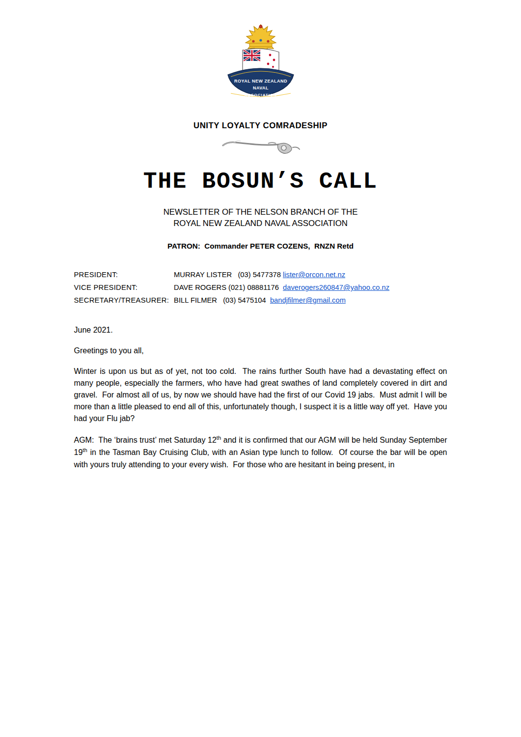ROYAL NEW ZEALAND NAVAL ASSOCIATION
UNITY LOYALTY COMRADESHIP
THE BOSUN’S CALL
NEWSLETTER OF THE NELSON BRANCH OF THE
ROYAL NEW ZEALAND NAVAL ASSOCIATION
PATRON: Commander PETER COZENS, RNZN Retd
| PRESIDENT: | MURRAY LISTER (03) 5477378 lister@orcon.net.nz |
| VICE PRESIDENT: | DAVE ROGERS (021) 08881176 daverogers260847@yahoo.co.nz |
| SECRETARY/TREASURER: | BILL FILMER (03) 5475104 bandjfilmer@gmail.com |
June 2021.
Greetings to you all,
Winter is upon us but as of yet, not too cold. The rains further South have had a devastating effect on many people, especially the farmers, who have had great swathes of land completely covered in dirt and gravel. For almost all of us, by now we should have had the first of our Covid 19 jabs. Must admit I will be more than a little pleased to end all of this, unfortunately though, I suspect it is a little way off yet. Have you had your Flu jab?
AGM: The ‘brains trust’ met Saturday 12th and it is confirmed that our AGM will be held Sunday September 19th in the Tasman Bay Cruising Club, with an Asian type lunch to follow. Of course the bar will be open with yours truly attending to your every wish. For those who are hesitant in being present, in